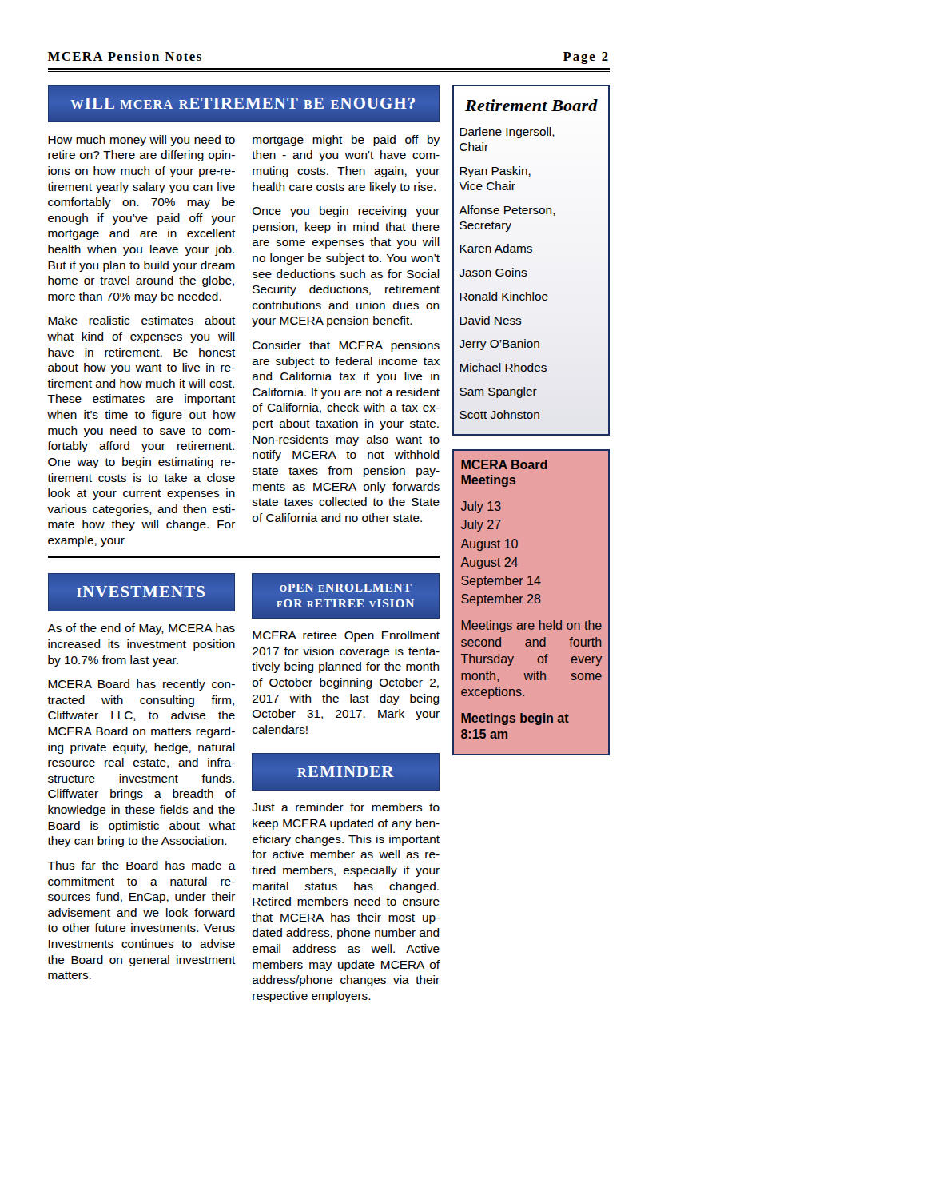MCERA Pension Notes
Page 2
WILL MCERA RETIREMENT BE ENOUGH?
How much money will you need to retire on? There are differing opinions on how much of your pre-retirement yearly salary you can live comfortably on. 70% may be enough if you’ve paid off your mortgage and are in excellent health when you leave your job. But if you plan to build your dream home or travel around the globe, more than 70% may be needed.
Make realistic estimates about what kind of expenses you will have in retirement. Be honest about how you want to live in retirement and how much it will cost. These estimates are important when it’s time to figure out how much you need to save to comfortably afford your retirement. One way to begin estimating retirement costs is to take a close look at your current expenses in various categories, and then estimate how they will change. For example, your
mortgage might be paid off by then - and you won't have commuting costs. Then again, your health care costs are likely to rise.
Once you begin receiving your pension, keep in mind that there are some expenses that you will no longer be subject to. You won’t see deductions such as for Social Security deductions, retirement contributions and union dues on your MCERA pension benefit.
Consider that MCERA pensions are subject to federal income tax and California tax if you live in California. If you are not a resident of California, check with a tax expert about taxation in your state. Non-residents may also want to notify MCERA to not withhold state taxes from pension payments as MCERA only forwards state taxes collected to the State of California and no other state.
INVESTMENTS
As of the end of May, MCERA has increased its investment position by 10.7% from last year.
MCERA Board has recently contracted with consulting firm, Cliffwater LLC, to advise the MCERA Board on matters regarding private equity, hedge, natural resource real estate, and infrastructure investment funds. Cliffwater brings a breadth of knowledge in these fields and the Board is optimistic about what they can bring to the Association.
Thus far the Board has made a commitment to a natural resources fund, EnCap, under their advisement and we look forward to other future investments. Verus Investments continues to advise the Board on general investment matters.
OPEN ENROLLMENT
FOR RETIREE VISION
MCERA retiree Open Enrollment 2017 for vision coverage is tentatively being planned for the month of October beginning October 2, 2017 with the last day being October 31, 2017. Mark your calendars!
REMINDER
Just a reminder for members to keep MCERA updated of any beneficiary changes. This is important for active member as well as retired members, especially if your marital status has changed. Retired members need to ensure that MCERA has their most updated address, phone number and email address as well. Active members may update MCERA of address/phone changes via their respective employers.
Retirement Board
Darlene Ingersoll,
Chair
Ryan Paskin,
Vice Chair
Alfonse Peterson,
Secretary
Karen Adams
Jason Goins
Ronald Kinchloe
David Ness
Jerry O’Banion
Michael Rhodes
Sam Spangler
Scott Johnston
MCERA Board
Meetings
July 13
July 27
August 10
August 24
September 14
September 28
Meetings are held on the second and fourth Thursday of every month, with some exceptions.
Meetings begin at
8:15 am